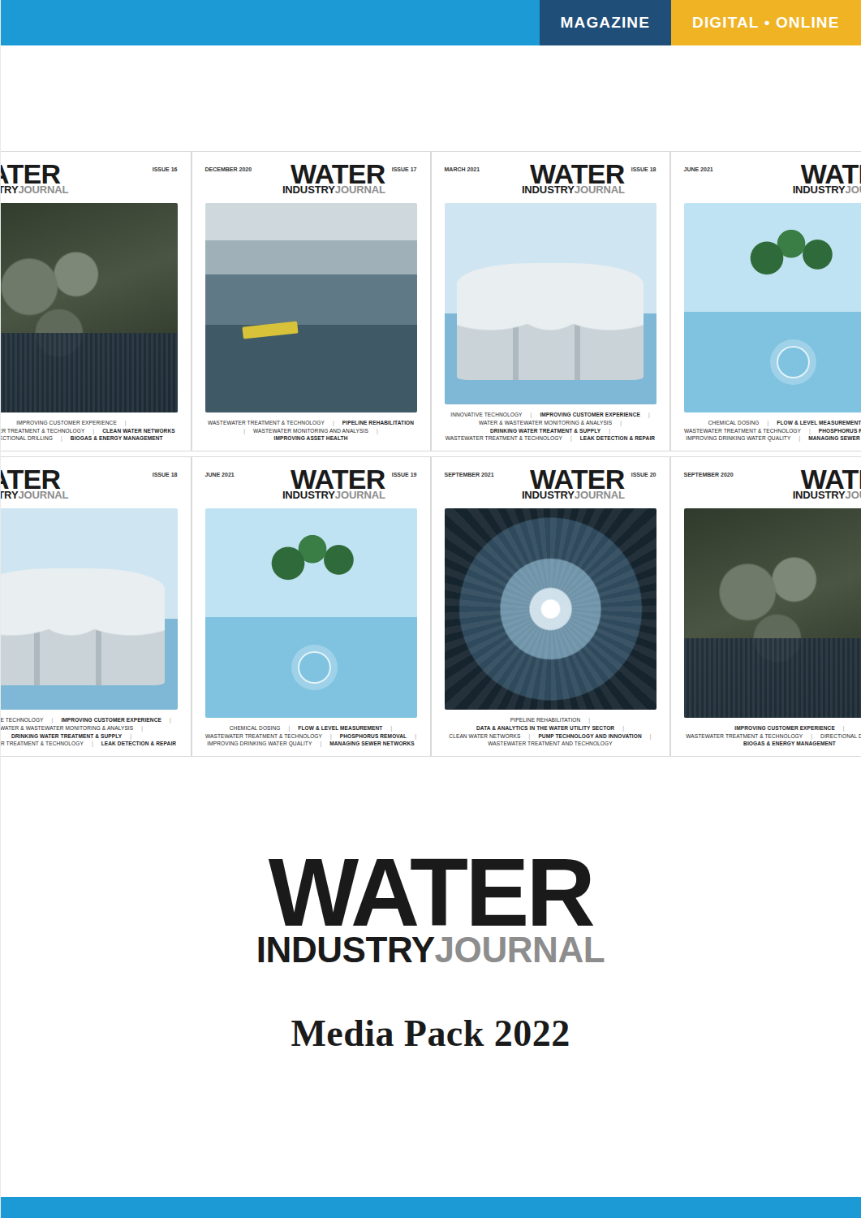MAGAZINE
DIGITAL • ONLINE
WATER INDUSTRYJOURNAL
ISSUE 16
IMPROVING CUSTOMER EXPERIENCE| WASTEWATER TREATMENT & TECHNOLOGY| CLEAN WATER NETWORKS| DIRECTIONAL DRILLING| BIOGAS & ENERGY MANAGEMENT
DECEMBER 2020
WATER INDUSTRYJOURNAL
ISSUE 17
WASTEWATER TREATMENT & TECHNOLOGY| PIPELINE REHABILITATION| WASTEWATER MONITORING AND ANALYSIS| IMPROVING ASSET HEALTH
MARCH 2021
WATER INDUSTRYJOURNAL
ISSUE 18
INNOVATIVE TECHNOLOGY| IMPROVING CUSTOMER EXPERIENCE| WATER & WASTEWATER MONITORING & ANALYSIS| DRINKING WATER TREATMENT & SUPPLY| WASTEWATER TREATMENT & TECHNOLOGY| LEAK DETECTION & REPAIR
JUNE 2021
WATER INDUSTRYJOURNAL
CHEMICAL DOSING| FLOW & LEVEL MEASUREMENT| WASTEWATER TREATMENT & TECHNOLOGY| PHOSPHORUS REMOVAL| IMPROVING DRINKING WATER QUALITY| MANAGING SEWER NETWORKS
WATER INDUSTRYJOURNAL
ISSUE 18
INNOVATIVE TECHNOLOGY| IMPROVING CUSTOMER EXPERIENCE| WATER & WASTEWATER MONITORING & ANALYSIS| DRINKING WATER TREATMENT & SUPPLY| WASTEWATER TREATMENT & TECHNOLOGY| LEAK DETECTION & REPAIR
JUNE 2021
WATER INDUSTRYJOURNAL
ISSUE 19
CHEMICAL DOSING| FLOW & LEVEL MEASUREMENT| WASTEWATER TREATMENT & TECHNOLOGY| PHOSPHORUS REMOVAL| IMPROVING DRINKING WATER QUALITY| MANAGING SEWER NETWORKS
SEPTEMBER 2021
WATER INDUSTRYJOURNAL
ISSUE 20
PIPELINE REHABILITATION| DATA & ANALYTICS IN THE WATER UTILITY SECTOR| CLEAN WATER NETWORKS| PUMP TECHNOLOGY AND INNOVATION| WASTEWATER TREATMENT AND TECHNOLOGY
SEPTEMBER 2020
WATER INDUSTRYJOURNAL
IMPROVING CUSTOMER EXPERIENCE| WASTEWATER TREATMENT & TECHNOLOGY| DIRECTIONAL DRILLING| BIOGAS & ENERGY MANAGEMENT
WATER INDUSTRYJOURNAL
Media Pack 2022